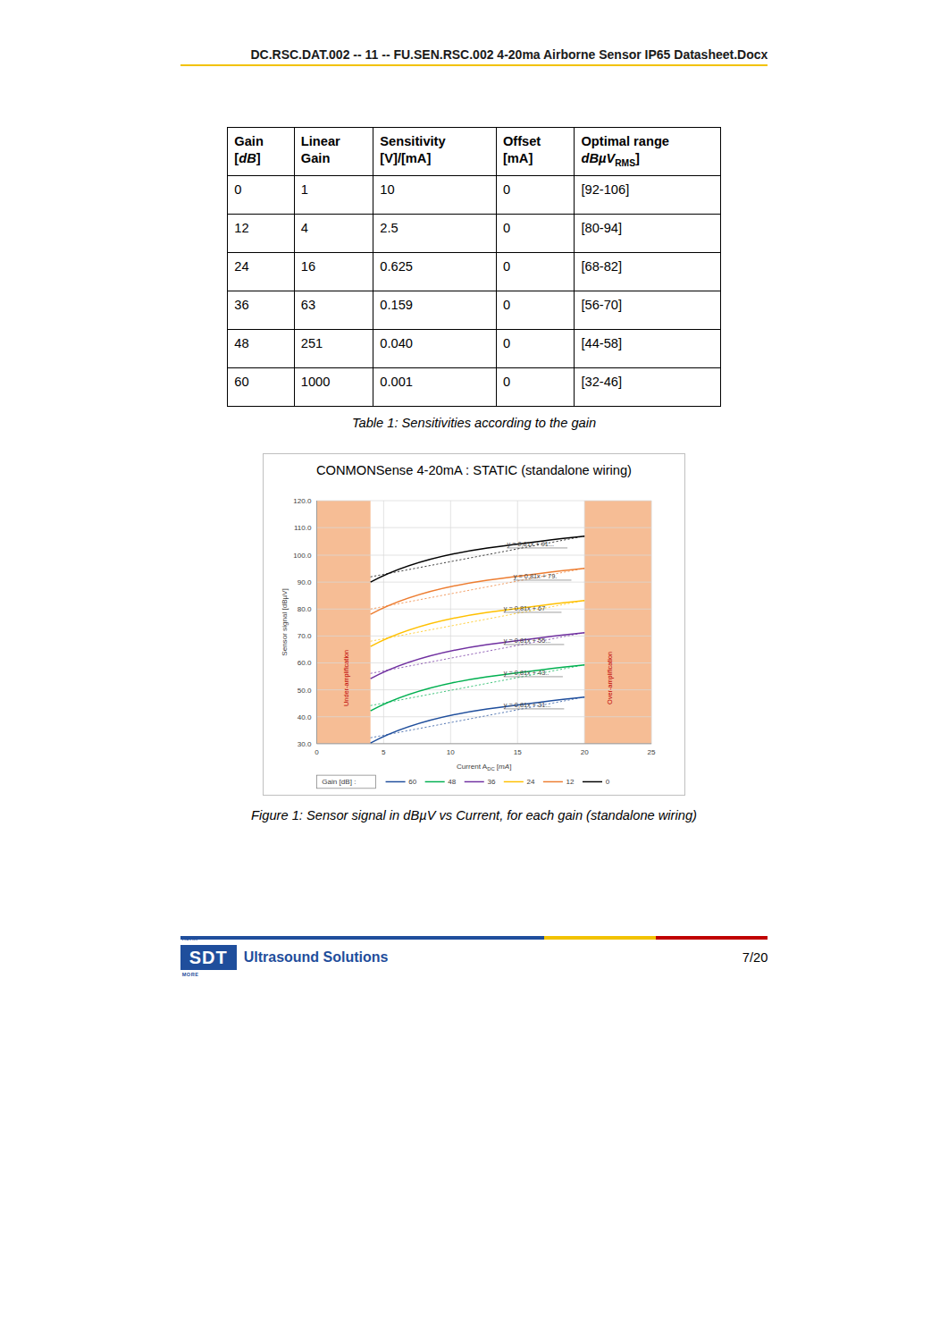DC.RSC.DAT.002 -- 11 -- FU.SEN.RSC.002 4-20ma Airborne Sensor IP65 Datasheet.Docx
| Gain [ dB ] | Linear Gain | Sensitivity [V]/[mA] | Offset [mA] | Optimal range dBµV RMS ] |
| --- | --- | --- | --- | --- |
| 0 | 1 | 10 | 0 | [92-106] |
| 12 | 4 | 2.5 | 0 | [80-94] |
| 24 | 16 | 0.625 | 0 | [68-82] |
| 36 | 63 | 0.159 | 0 | [56-70] |
| 48 | 251 | 0.040 | 0 | [44-58] |
| 60 | 1000 | 0.001 | 0 | [32-46] |
Table 1: Sensitivities according to the gain
CONMONSense 4-20mA : STATIC (standalone wiring)
30.0 40.0 50.0 60.0 70.0 80.0 90.0 100.0 110.0 120.0 0 5 10 15 20 25 Sensor signal [dBµV] Current ADC [mA] Under-amplification Over-amplification y = 0,81x + 91... y = 0,81x + 79. y = 0,81x + 67 y = 0,81x + 55... y = 0,81x + 43.. y = 0,81x + 31... Gain [dB] : 60 48 36 24 12 0
Figure 1: Sensor signal in dBµV vs Current, for each gain (standalone wiring)
HEAR SDT MORE
Ultrasound Solutions
7/20